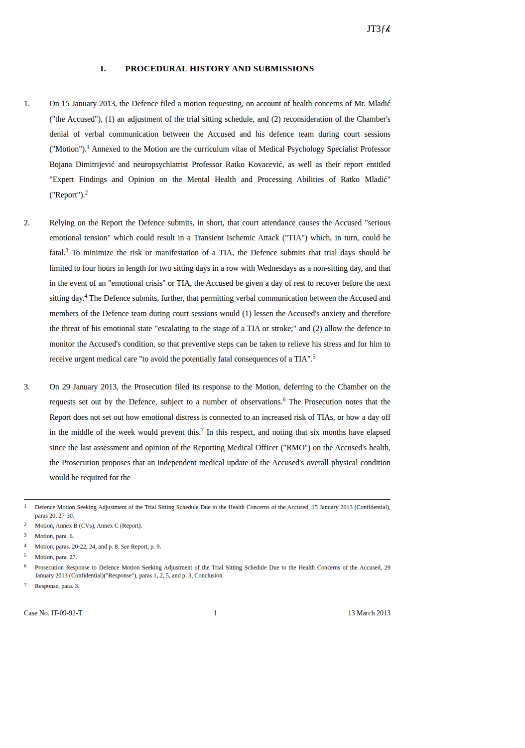JT3ƒ𝓀
I. PROCEDURAL HISTORY AND SUBMISSIONS
1. On 15 January 2013, the Defence filed a motion requesting, on account of health concerns of Mr. Mladić ("the Accused"), (1) an adjustment of the trial sitting schedule, and (2) reconsideration of the Chamber's denial of verbal communication between the Accused and his defence team during court sessions ("Motion").1 Annexed to the Motion are the curriculum vitae of Medical Psychology Specialist Professor Bojana Dimitrijević and neuropsychiatrist Professor Ratko Kovacević, as well as their report entitled "Expert Findings and Opinion on the Mental Health and Processing Abilities of Ratko Mladić" ("Report").2
2. Relying on the Report the Defence submits, in short, that court attendance causes the Accused "serious emotional tension" which could result in a Transient Ischemic Attack ("TIA") which, in turn, could be fatal.3 To minimize the risk or manifestation of a TIA, the Defence submits that trial days should be limited to four hours in length for two sitting days in a row with Wednesdays as a non-sitting day, and that in the event of an "emotional crisis" or TIA, the Accused be given a day of rest to recover before the next sitting day.4 The Defence submits, further, that permitting verbal communication between the Accused and members of the Defence team during court sessions would (1) lessen the Accused's anxiety and therefore the threat of his emotional state "escalating to the stage of a TIA or stroke;" and (2) allow the defence to monitor the Accused's condition, so that preventive steps can be taken to relieve his stress and for him to receive urgent medical care "to avoid the potentially fatal consequences of a TIA".5
3. On 29 January 2013, the Prosecution filed its response to the Motion, deferring to the Chamber on the requests set out by the Defence, subject to a number of observations.6 The Prosecution notes that the Report does not set out how emotional distress is connected to an increased risk of TIAs, or how a day off in the middle of the week would prevent this.7 In this respect, and noting that six months have elapsed since the last assessment and opinion of the Reporting Medical Officer ("RMO") on the Accused's health, the Prosecution proposes that an independent medical update of the Accused's overall physical condition would be required for the
1 Defence Motion Seeking Adjustment of the Trial Sitting Schedule Due to the Health Concerns of the Accused, 15 January 2013 (Confidential), paras 20, 27-30.
2 Motion, Annex B (CVs), Annex C (Report).
3 Motion, para. 6.
4 Motion, paras. 20-22, 24, and p. 8. See Report, p. 9.
5 Motion, para. 27.
6 Prosecution Response to Defence Motion Seeking Adjustment of the Trial Sitting Schedule Due to the Health Concerns of the Accused, 29 January 2013 (Confidential)("Response"), paras 1, 2, 5, and p. 3, Conclusion.
7 Response, para. 3.
Case No. IT-09-92-T 1 13 March 2013